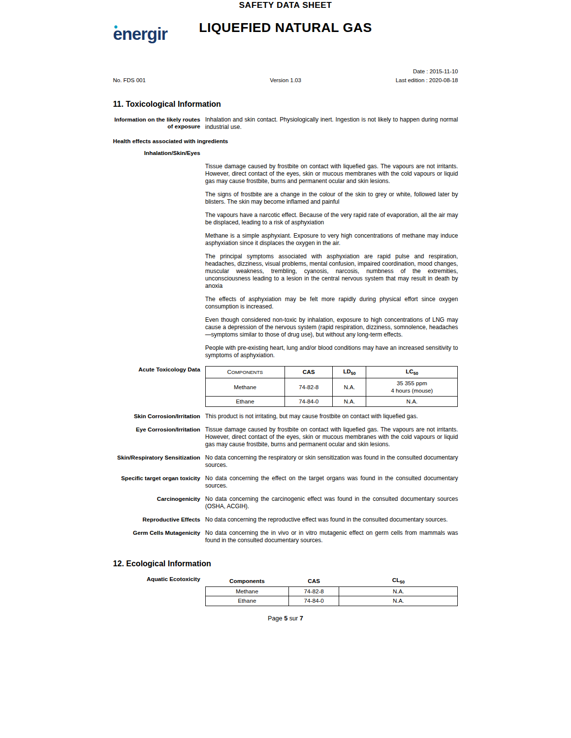SAFETY DATA SHEET
•energir
LIQUEFIED NATURAL GAS
Date : 2015-11-10
No. FDS 001
Version 1.03
Last edition : 2020-08-18
11. Toxicological Information
Information on the likely routes of exposure
Inhalation and skin contact. Physiologically inert. Ingestion is not likely to happen during normal industrial use.
Health effects associated with ingredients
Inhalation/Skin/Eyes
Tissue damage caused by frostbite on contact with liquefied gas. The vapours are not irritants. However, direct contact of the eyes, skin or mucous membranes with the cold vapours or liquid gas may cause frostbite, burns and permanent ocular and skin lesions.
The signs of frostbite are a change in the colour of the skin to grey or white, followed later by blisters. The skin may become inflamed and painful
The vapours have a narcotic effect. Because of the very rapid rate of evaporation, all the air may be displaced, leading to a risk of asphyxiation
Methane is a simple asphyxiant. Exposure to very high concentrations of methane may induce asphyxiation since it displaces the oxygen in the air.
The principal symptoms associated with asphyxiation are rapid pulse and respiration, headaches, dizziness, visual problems, mental confusion, impaired coordination, mood changes, muscular weakness, trembling, cyanosis, narcosis, numbness of the extremities, unconsciousness leading to a lesion in the central nervous system that may result in death by anoxia
The effects of asphyxiation may be felt more rapidly during physical effort since oxygen consumption is increased.
Even though considered non-toxic by inhalation, exposure to high concentrations of LNG may cause a depression of the nervous system (rapid respiration, dizziness, somnolence, headaches—symptoms similar to those of drug use), but without any long-term effects.
People with pre-existing heart, lung and/or blood conditions may have an increased sensitivity to symptoms of asphyxiation.
Acute Toxicology Data
| C OMPONENTS | CAS | LD 50 | LC 50 |
| --- | --- | --- | --- |
| Methane | 74-82-8 | N.A. | 35 355 ppm 4 hours (mouse) |
| Ethane | 74-84-0 | N.A. | N.A. |
Skin Corrosion/Irritation
This product is not irritating, but may cause frostbite on contact with liquefied gas.
Eye Corrosion/Irritation
Tissue damage caused by frostbite on contact with liquefied gas. The vapours are not irritants. However, direct contact of the eyes, skin or mucous membranes with the cold vapours or liquid gas may cause frostbite, burns and permanent ocular and skin lesions.
Skin/Respiratory Sensitization
No data concerning the respiratory or skin sensitization was found in the consulted documentary sources.
Specific target organ toxicity
No data concerning the effect on the target organs was found in the consulted documentary sources.
Carcinogenicity
No data concerning the carcinogenic effect was found in the consulted documentary sources (OSHA, ACGIH).
Reproductive Effects
No data concerning the reproductive effect was found in the consulted documentary sources.
Germ Cells Mutagenicity
No data concerning the in vivo or in vitro mutagenic effect on germ cells from mammals was found in the consulted documentary sources.
12. Ecological Information
Aquatic Ecotoxicity
| Components | CAS | CL 50 |
| --- | --- | --- |
| Methane | 74-82-8 | N.A. |
| Ethane | 74-84-0 | N.A. |
Page 5 sur 7